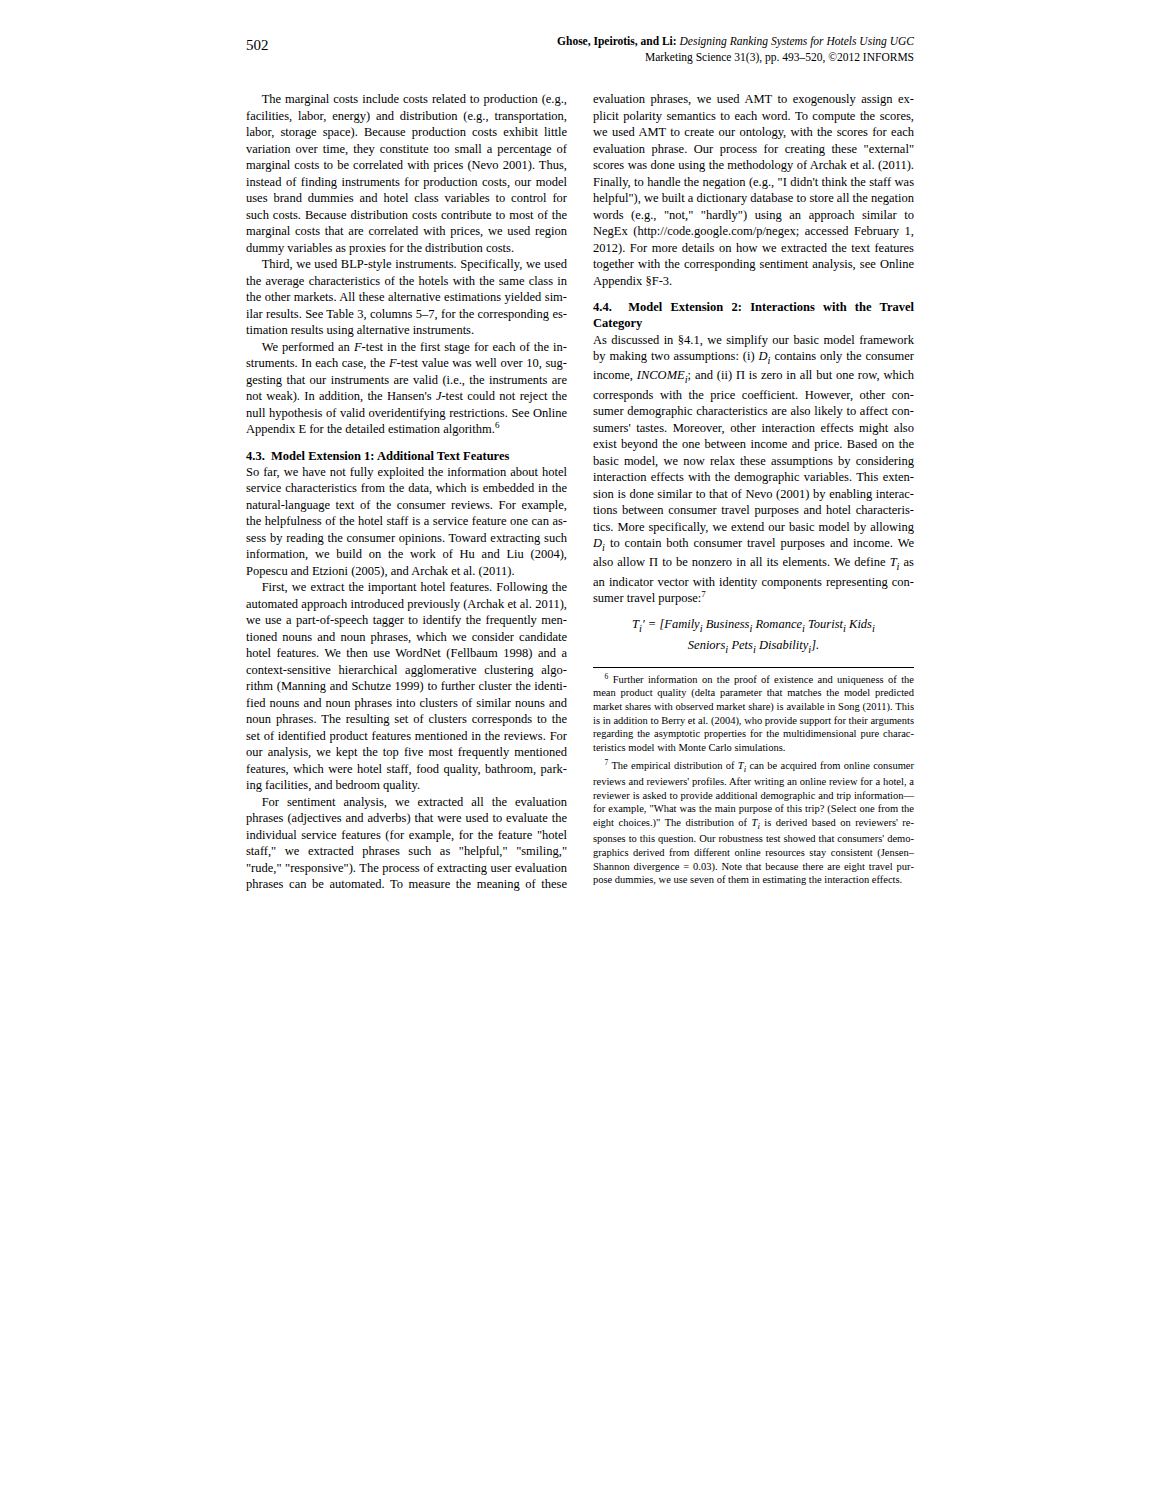502
Ghose, Ipeirotis, and Li: Designing Ranking Systems for Hotels Using UGC
Marketing Science 31(3), pp. 493–520, ©2012 INFORMS
The marginal costs include costs related to production (e.g., facilities, labor, energy) and distribution (e.g., transportation, labor, storage space). Because production costs exhibit little variation over time, they constitute too small a percentage of marginal costs to be correlated with prices (Nevo 2001). Thus, instead of finding instruments for production costs, our model uses brand dummies and hotel class variables to control for such costs. Because distribution costs contribute to most of the marginal costs that are correlated with prices, we used region dummy variables as proxies for the distribution costs.
Third, we used BLP-style instruments. Specifically, we used the average characteristics of the hotels with the same class in the other markets. All these alternative estimations yielded similar results. See Table 3, columns 5–7, for the corresponding estimation results using alternative instruments.
We performed an F-test in the first stage for each of the instruments. In each case, the F-test value was well over 10, suggesting that our instruments are valid (i.e., the instruments are not weak). In addition, the Hansen's J-test could not reject the null hypothesis of valid overidentifying restrictions. See Online Appendix E for the detailed estimation algorithm.6
4.3. Model Extension 1: Additional Text Features
So far, we have not fully exploited the information about hotel service characteristics from the data, which is embedded in the natural-language text of the consumer reviews. For example, the helpfulness of the hotel staff is a service feature one can assess by reading the consumer opinions. Toward extracting such information, we build on the work of Hu and Liu (2004), Popescu and Etzioni (2005), and Archak et al. (2011).
First, we extract the important hotel features. Following the automated approach introduced previously (Archak et al. 2011), we use a part-of-speech tagger to identify the frequently mentioned nouns and noun phrases, which we consider candidate hotel features. We then use WordNet (Fellbaum 1998) and a context-sensitive hierarchical agglomerative clustering algorithm (Manning and Schutze 1999) to further cluster the identified nouns and noun phrases into clusters of similar nouns and noun phrases. The resulting set of clusters corresponds to the set of identified product features mentioned in the reviews. For our analysis, we kept the top five most frequently mentioned features, which were hotel staff, food quality, bathroom, parking facilities, and bedroom quality.
For sentiment analysis, we extracted all the evaluation phrases (adjectives and adverbs) that were used to evaluate the individual service features (for example, for the feature "hotel staff," we extracted phrases such as "helpful," "smiling," "rude," "responsive"). The process of extracting user evaluation phrases can be automated. To measure the meaning of these evaluation phrases, we used AMT to exogenously assign explicit polarity semantics to each word. To compute the scores, we used AMT to create our ontology, with the scores for each evaluation phrase. Our process for creating these "external" scores was done using the methodology of Archak et al. (2011). Finally, to handle the negation (e.g., "I didn't think the staff was helpful"), we built a dictionary database to store all the negation words (e.g., "not," "hardly") using an approach similar to NegEx (http://code.google.com/p/negex; accessed February 1, 2012). For more details on how we extracted the text features together with the corresponding sentiment analysis, see Online Appendix §F-3.
4.4. Model Extension 2: Interactions with the Travel Category
As discussed in §4.1, we simplify our basic model framework by making two assumptions: (i) Di contains only the consumer income, INCOMEi; and (ii) Π is zero in all but one row, which corresponds with the price coefficient. However, other consumer demographic characteristics are also likely to affect consumers' tastes. Moreover, other interaction effects might also exist beyond the one between income and price. Based on the basic model, we now relax these assumptions by considering interaction effects with the demographic variables. This extension is done similar to that of Nevo (2001) by enabling interactions between consumer travel purposes and hotel characteristics. More specifically, we extend our basic model by allowing Di to contain both consumer travel purposes and income. We also allow Π to be nonzero in all its elements. We define Ti as an indicator vector with identity components representing consumer travel purpose:7
Ti′ = [Familyi Businessi Romancei Touristi Kidsi
Seniorsi Petsi Disabilityi].
6 Further information on the proof of existence and uniqueness of the mean product quality (delta parameter that matches the model predicted market shares with observed market share) is available in Song (2011). This is in addition to Berry et al. (2004), who provide support for their arguments regarding the asymptotic properties for the multidimensional pure characteristics model with Monte Carlo simulations.
7 The empirical distribution of Ti can be acquired from online consumer reviews and reviewers' profiles. After writing an online review for a hotel, a reviewer is asked to provide additional demographic and trip information—for example, "What was the main purpose of this trip? (Select one from the eight choices.)" The distribution of Ti is derived based on reviewers' responses to this question. Our robustness test showed that consumers' demographics derived from different online resources stay consistent (Jensen–Shannon divergence = 0.03). Note that because there are eight travel purpose dummies, we use seven of them in estimating the interaction effects.